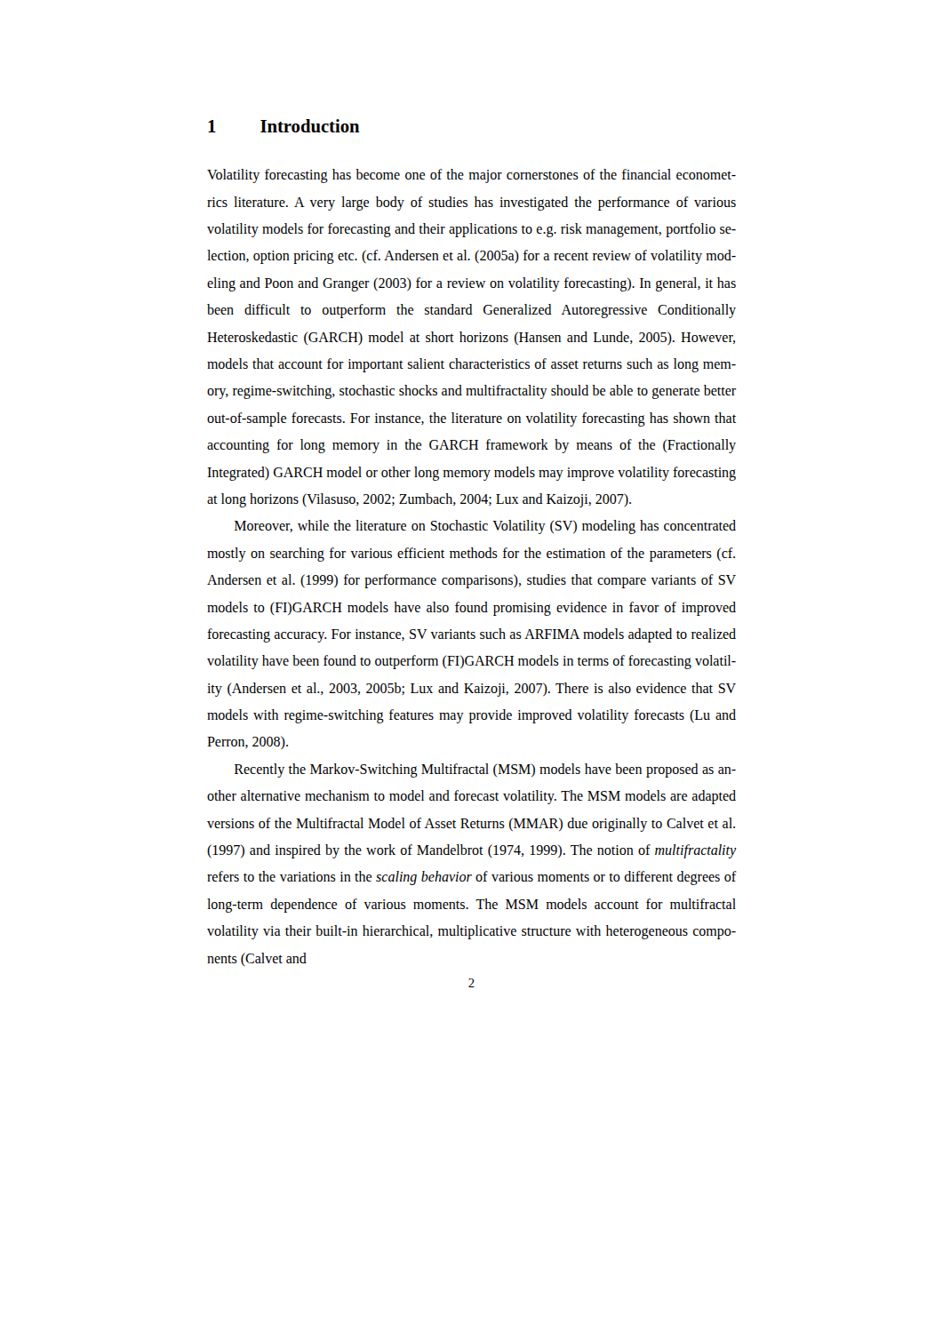1 Introduction
Volatility forecasting has become one of the major cornerstones of the financial econometrics literature. A very large body of studies has investigated the performance of various volatility models for forecasting and their applications to e.g. risk management, portfolio selection, option pricing etc. (cf. Andersen et al. (2005a) for a recent review of volatility modeling and Poon and Granger (2003) for a review on volatility forecasting). In general, it has been difficult to outperform the standard Generalized Autoregressive Conditionally Heteroskedastic (GARCH) model at short horizons (Hansen and Lunde, 2005). However, models that account for important salient characteristics of asset returns such as long memory, regime-switching, stochastic shocks and multifractality should be able to generate better out-of-sample forecasts. For instance, the literature on volatility forecasting has shown that accounting for long memory in the GARCH framework by means of the (Fractionally Integrated) GARCH model or other long memory models may improve volatility forecasting at long horizons (Vilasuso, 2002; Zumbach, 2004; Lux and Kaizoji, 2007).
Moreover, while the literature on Stochastic Volatility (SV) modeling has concentrated mostly on searching for various efficient methods for the estimation of the parameters (cf. Andersen et al. (1999) for performance comparisons), studies that compare variants of SV models to (FI)GARCH models have also found promising evidence in favor of improved forecasting accuracy. For instance, SV variants such as ARFIMA models adapted to realized volatility have been found to outperform (FI)GARCH models in terms of forecasting volatility (Andersen et al., 2003, 2005b; Lux and Kaizoji, 2007). There is also evidence that SV models with regime-switching features may provide improved volatility forecasts (Lu and Perron, 2008).
Recently the Markov-Switching Multifractal (MSM) models have been proposed as another alternative mechanism to model and forecast volatility. The MSM models are adapted versions of the Multifractal Model of Asset Returns (MMAR) due originally to Calvet et al. (1997) and inspired by the work of Mandelbrot (1974, 1999). The notion of multifractality refers to the variations in the scaling behavior of various moments or to different degrees of long-term dependence of various moments. The MSM models account for multifractal volatility via their built-in hierarchical, multiplicative structure with heterogeneous components (Calvet and
2